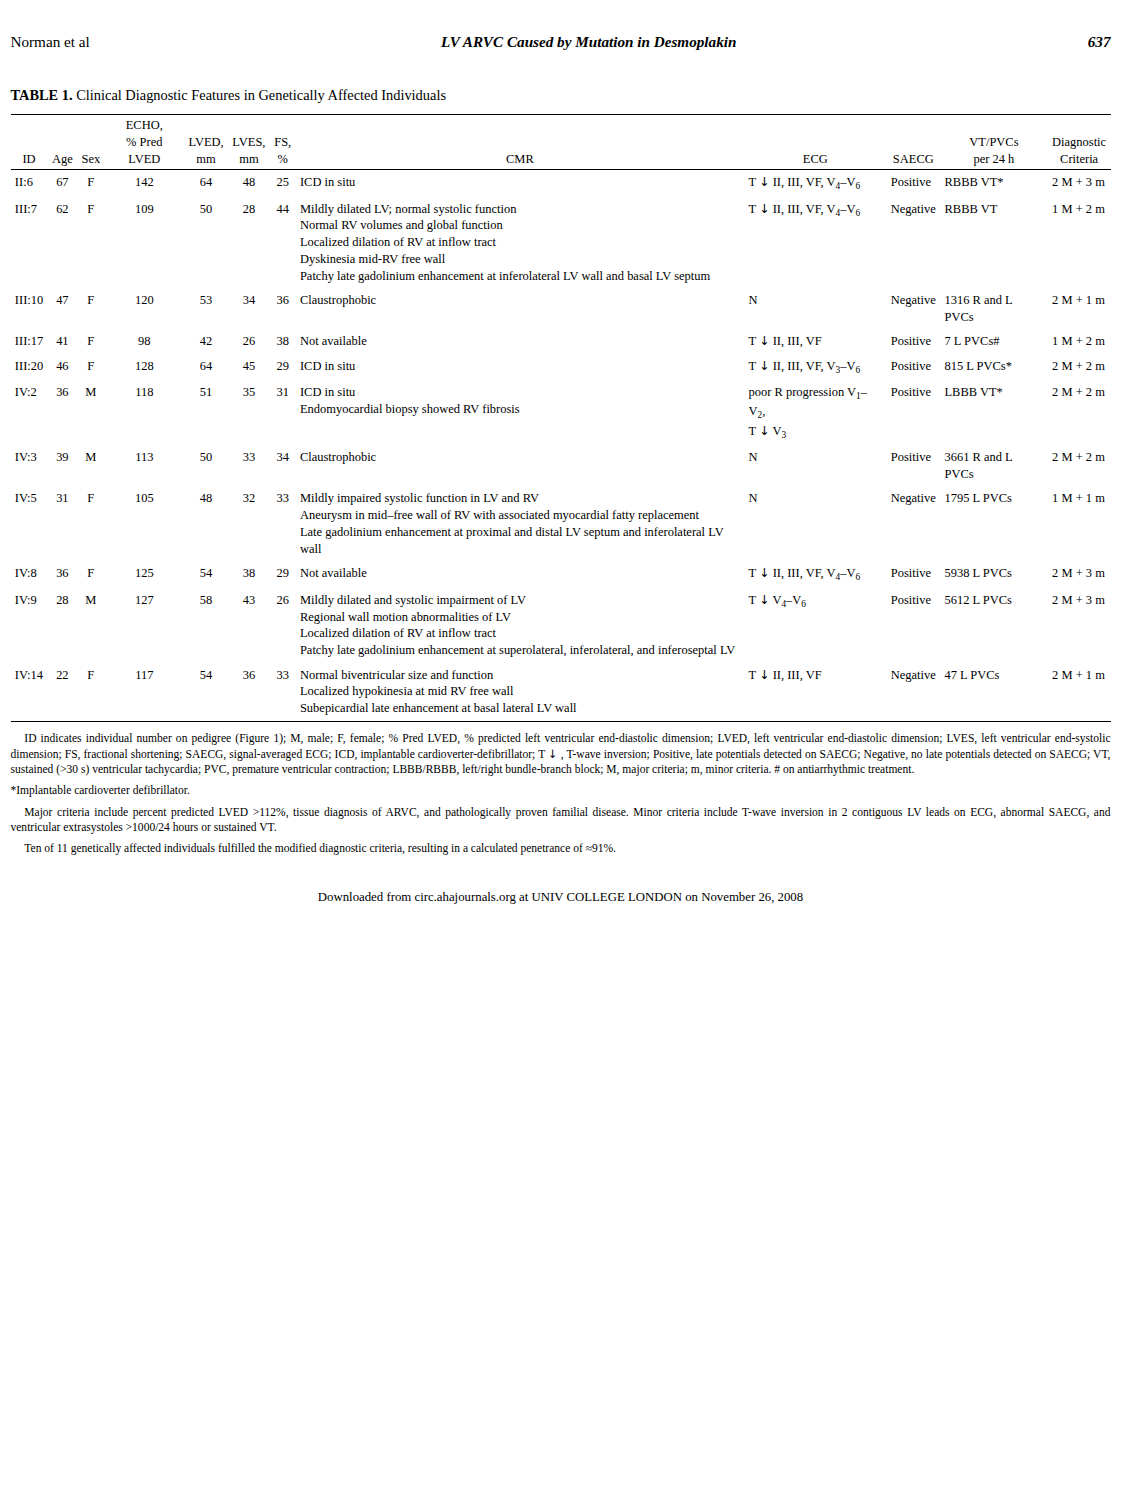Norman et al LV ARVC Caused by Mutation in Desmoplakin 637
TABLE 1. Clinical Diagnostic Features in Genetically Affected Individuals
| ID | Age | Sex | ECHO, % Pred LVED | LVED, mm | LVES, mm | FS, % | CMR | ECG | SAECG | VT/PVCs per 24 h | Diagnostic Criteria |
| --- | --- | --- | --- | --- | --- | --- | --- | --- | --- | --- | --- |
| II:6 | 67 | F | 142 | 64 | 48 | 25 | ICD in situ | T ↓ II, III, VF, V 4 –V 6 | Positive | RBBB VT* | 2 M + 3 m |
| III:7 | 62 | F | 109 | 50 | 28 | 44 | Mildly dilated LV; normal systolic function Normal RV volumes and global function Localized dilation of RV at inflow tract Dyskinesia mid-RV free wall Patchy late gadolinium enhancement at inferolateral LV wall and basal LV septum | T ↓ II, III, VF, V 4 –V 6 | Negative | RBBB VT | 1 M + 2 m |
| III:10 | 47 | F | 120 | 53 | 34 | 36 | Claustrophobic | N | Negative | 1316 R and L PVCs | 2 M + 1 m |
| III:17 | 41 | F | 98 | 42 | 26 | 38 | Not available | T ↓ II, III, VF | Positive | 7 L PVCs# | 1 M + 2 m |
| III:20 | 46 | F | 128 | 64 | 45 | 29 | ICD in situ | T ↓ II, III, VF, V 3 –V 6 | Positive | 815 L PVCs* | 2 M + 2 m |
| IV:2 | 36 | M | 118 | 51 | 35 | 31 | ICD in situ Endomyocardial biopsy showed RV fibrosis | poor R progression V 1 –V 2 , T ↓ V 3 | Positive | LBBB VT* | 2 M + 2 m |
| IV:3 | 39 | M | 113 | 50 | 33 | 34 | Claustrophobic | N | Positive | 3661 R and L PVCs | 2 M + 2 m |
| IV:5 | 31 | F | 105 | 48 | 32 | 33 | Mildly impaired systolic function in LV and RV Aneurysm in mid–free wall of RV with associated myocardial fatty replacement Late gadolinium enhancement at proximal and distal LV septum and inferolateral LV wall | N | Negative | 1795 L PVCs | 1 M + 1 m |
| IV:8 | 36 | F | 125 | 54 | 38 | 29 | Not available | T ↓ II, III, VF, V 4 –V 6 | Positive | 5938 L PVCs | 2 M + 3 m |
| IV:9 | 28 | M | 127 | 58 | 43 | 26 | Mildly dilated and systolic impairment of LV Regional wall motion abnormalities of LV Localized dilation of RV at inflow tract Patchy late gadolinium enhancement at superolateral, inferolateral, and inferoseptal LV | T ↓ V 4 –V 6 | Positive | 5612 L PVCs | 2 M + 3 m |
| IV:14 | 22 | F | 117 | 54 | 36 | 33 | Normal biventricular size and function Localized hypokinesia at mid RV free wall Subepicardial late enhancement at basal lateral LV wall | T ↓ II, III, VF | Negative | 47 L PVCs | 2 M + 1 m |
ID indicates individual number on pedigree (Figure 1); M, male; F, female; % Pred LVED, % predicted left ventricular end-diastolic dimension; LVED, left ventricular end-diastolic dimension; LVES, left ventricular end-systolic dimension; FS, fractional shortening; SAECG, signal-averaged ECG; ICD, implantable cardioverter-defibrillator; T ↓ , T-wave inversion; Positive, late potentials detected on SAECG; Negative, no late potentials detected on SAECG; VT, sustained (>30 s) ventricular tachycardia; PVC, premature ventricular contraction; LBBB/RBBB, left/right bundle-branch block; M, major criteria; m, minor criteria. # on antiarrhythmic treatment.
*Implantable cardioverter defibrillator.
Major criteria include percent predicted LVED >112%, tissue diagnosis of ARVC, and pathologically proven familial disease. Minor criteria include T-wave inversion in 2 contiguous LV leads on ECG, abnormal SAECG, and ventricular extrasystoles >1000/24 hours or sustained VT.
Ten of 11 genetically affected individuals fulfilled the modified diagnostic criteria, resulting in a calculated penetrance of ≈91%.
Downloaded from circ.ahajournals.org at UNIV COLLEGE LONDON on November 26, 2008